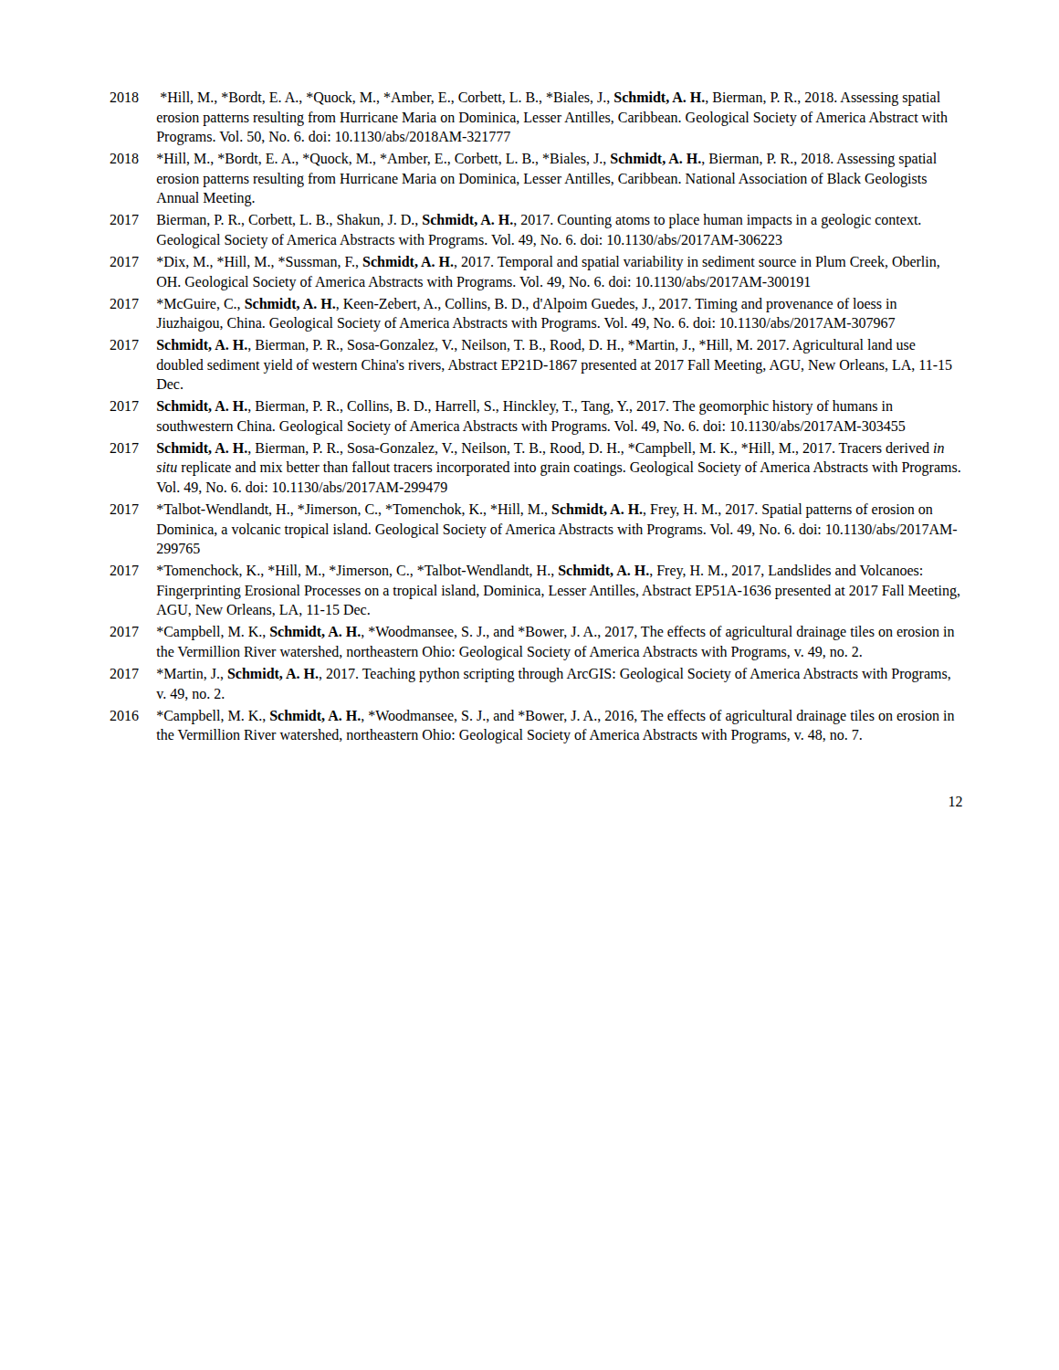2018
*Hill, M., *Bordt, E. A., *Quock, M., *Amber, E., Corbett, L. B., *Biales, J., Schmidt, A. H., Bierman, P. R., 2018. Assessing spatial erosion patterns resulting from Hurricane Maria on Dominica, Lesser Antilles, Caribbean. Geological Society of America Abstract with Programs. Vol. 50, No. 6. doi: 10.1130/abs/2018AM-321777
2018
*Hill, M., *Bordt, E. A., *Quock, M., *Amber, E., Corbett, L. B., *Biales, J., Schmidt, A. H., Bierman, P. R., 2018. Assessing spatial erosion patterns resulting from Hurricane Maria on Dominica, Lesser Antilles, Caribbean. National Association of Black Geologists Annual Meeting.
2017
Bierman, P. R., Corbett, L. B., Shakun, J. D., Schmidt, A. H., 2017. Counting atoms to place human impacts in a geologic context. Geological Society of America Abstracts with Programs. Vol. 49, No. 6. doi: 10.1130/abs/2017AM-306223
2017
*Dix, M., *Hill, M., *Sussman, F., Schmidt, A. H., 2017. Temporal and spatial variability in sediment source in Plum Creek, Oberlin, OH. Geological Society of America Abstracts with Programs. Vol. 49, No. 6. doi: 10.1130/abs/2017AM-300191
2017
*McGuire, C., Schmidt, A. H., Keen-Zebert, A., Collins, B. D., d'Alpoim Guedes, J., 2017. Timing and provenance of loess in Jiuzhaigou, China. Geological Society of America Abstracts with Programs. Vol. 49, No. 6. doi: 10.1130/abs/2017AM-307967
2017
Schmidt, A. H., Bierman, P. R., Sosa-Gonzalez, V., Neilson, T. B., Rood, D. H., *Martin, J., *Hill, M. 2017. Agricultural land use doubled sediment yield of western China's rivers, Abstract EP21D-1867 presented at 2017 Fall Meeting, AGU, New Orleans, LA, 11-15 Dec.
2017
Schmidt, A. H., Bierman, P. R., Collins, B. D., Harrell, S., Hinckley, T., Tang, Y., 2017. The geomorphic history of humans in southwestern China. Geological Society of America Abstracts with Programs. Vol. 49, No. 6. doi: 10.1130/abs/2017AM-303455
2017
Schmidt, A. H., Bierman, P. R., Sosa-Gonzalez, V., Neilson, T. B., Rood, D. H., *Campbell, M. K., *Hill, M., 2017. Tracers derived in situ replicate and mix better than fallout tracers incorporated into grain coatings. Geological Society of America Abstracts with Programs. Vol. 49, No. 6. doi: 10.1130/abs/2017AM-299479
2017
*Talbot-Wendlandt, H., *Jimerson, C., *Tomenchok, K., *Hill, M., Schmidt, A. H., Frey, H. M., 2017. Spatial patterns of erosion on Dominica, a volcanic tropical island. Geological Society of America Abstracts with Programs. Vol. 49, No. 6. doi: 10.1130/abs/2017AM-299765
2017
*Tomenchock, K., *Hill, M., *Jimerson, C., *Talbot-Wendlandt, H., Schmidt, A. H., Frey, H. M., 2017, Landslides and Volcanoes: Fingerprinting Erosional Processes on a tropical island, Dominica, Lesser Antilles, Abstract EP51A-1636 presented at 2017 Fall Meeting, AGU, New Orleans, LA, 11-15 Dec.
2017
*Campbell, M. K., Schmidt, A. H., *Woodmansee, S. J., and *Bower, J. A., 2017, The effects of agricultural drainage tiles on erosion in the Vermillion River watershed, northeastern Ohio: Geological Society of America Abstracts with Programs, v. 49, no. 2.
2017
*Martin, J., Schmidt, A. H., 2017. Teaching python scripting through ArcGIS: Geological Society of America Abstracts with Programs, v. 49, no. 2.
2016
*Campbell, M. K., Schmidt, A. H., *Woodmansee, S. J., and *Bower, J. A., 2016, The effects of agricultural drainage tiles on erosion in the Vermillion River watershed, northeastern Ohio: Geological Society of America Abstracts with Programs, v. 48, no. 7.
12